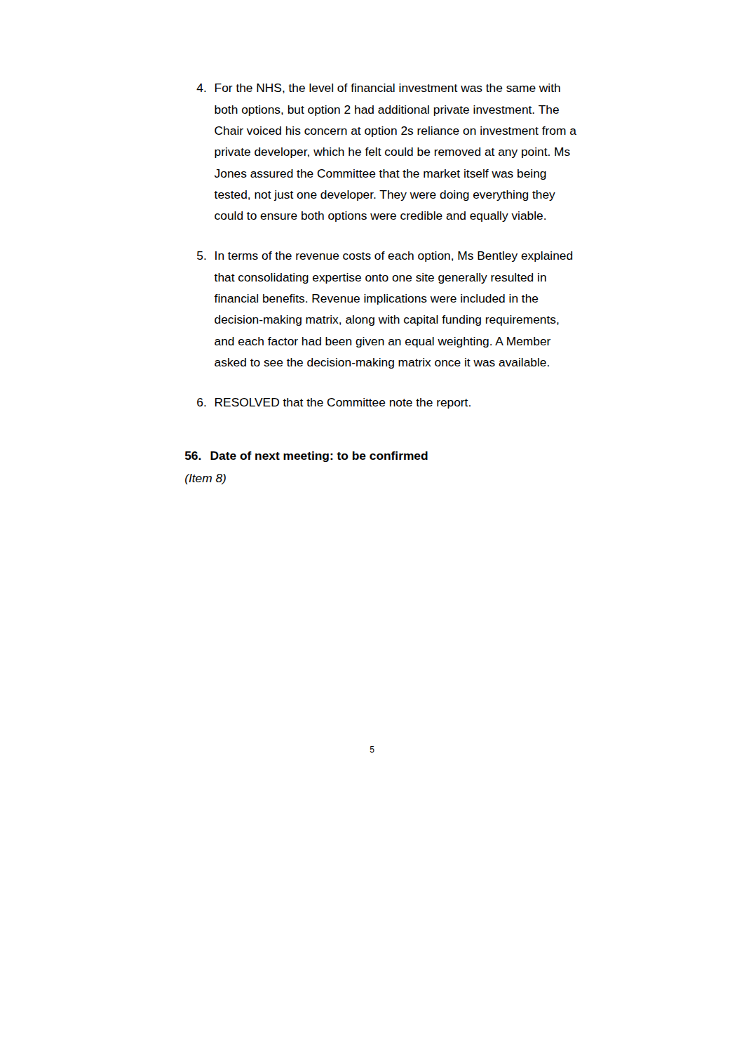For the NHS, the level of financial investment was the same with both options, but option 2 had additional private investment. The Chair voiced his concern at option 2s reliance on investment from a private developer, which he felt could be removed at any point. Ms Jones assured the Committee that the market itself was being tested, not just one developer. They were doing everything they could to ensure both options were credible and equally viable.
In terms of the revenue costs of each option, Ms Bentley explained that consolidating expertise onto one site generally resulted in financial benefits. Revenue implications were included in the decision-making matrix, along with capital funding requirements, and each factor had been given an equal weighting. A Member asked to see the decision-making matrix once it was available.
RESOLVED that the Committee note the report.
56. Date of next meeting: to be confirmed
(Item 8)
5